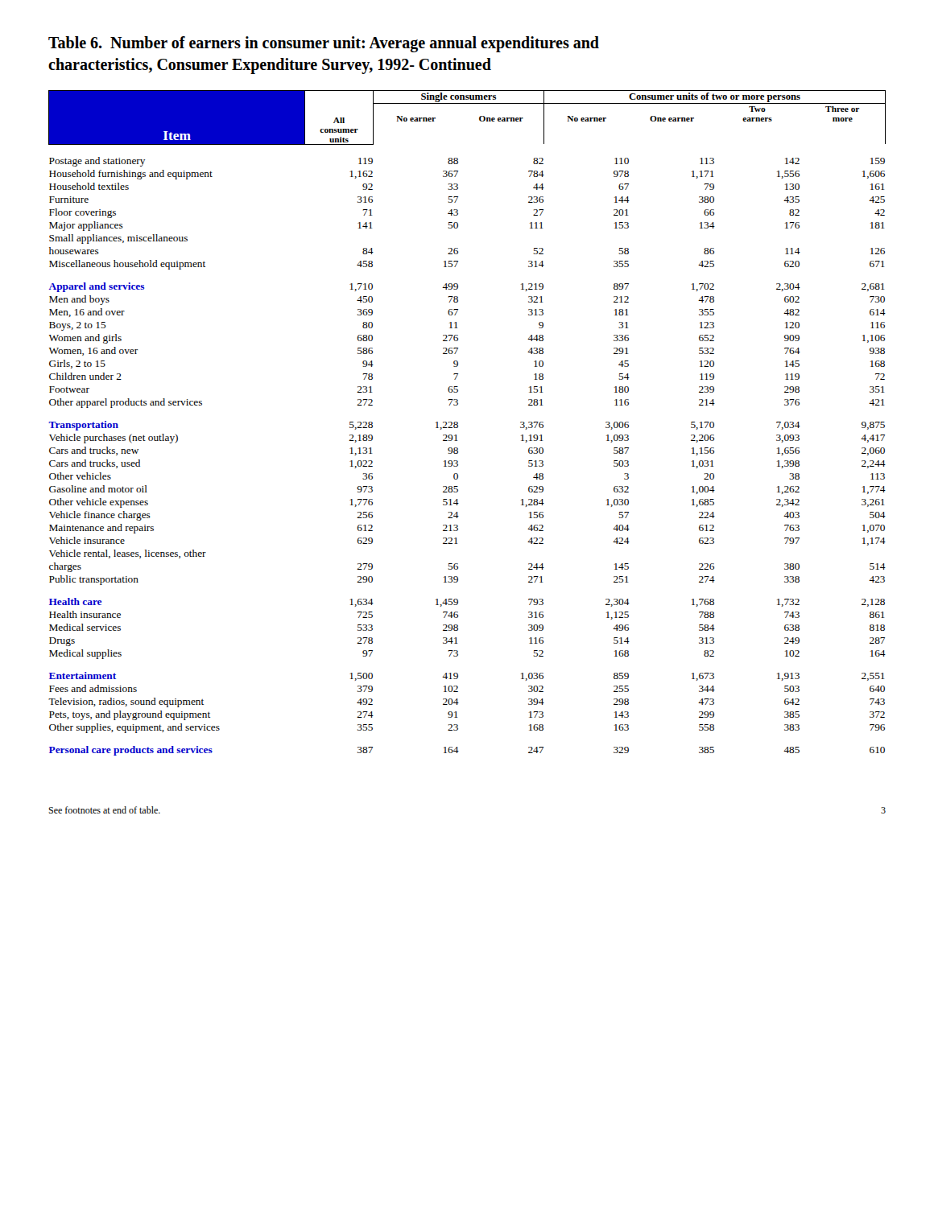Table 6. Number of earners in consumer unit: Average annual expenditures and
characteristics, Consumer Expenditure Survey, 1992- Continued
| Item | All consumer units | Single consumers | Consumer units of two or more persons |
| --- | --- | --- | --- |
| No earner | One earner | No earner | One earner | Two earners | Three or more |
| Postage and stationery | 119 | 88 | 82 | 110 | 113 | 142 | 159 |
| Household furnishings and equipment | 1,162 | 367 | 784 | 978 | 1,171 | 1,556 | 1,606 |
| Household textiles | 92 | 33 | 44 | 67 | 79 | 130 | 161 |
| Furniture | 316 | 57 | 236 | 144 | 380 | 435 | 425 |
| Floor coverings | 71 | 43 | 27 | 201 | 66 | 82 | 42 |
| Major appliances | 141 | 50 | 111 | 153 | 134 | 176 | 181 |
| Small appliances, miscellaneous | | | | | | | |
| housewares | 84 | 26 | 52 | 58 | 86 | 114 | 126 |
| Miscellaneous household equipment | 458 | 157 | 314 | 355 | 425 | 620 | 671 |
| Apparel and services | 1,710 | 499 | 1,219 | 897 | 1,702 | 2,304 | 2,681 |
| Men and boys | 450 | 78 | 321 | 212 | 478 | 602 | 730 |
| Men, 16 and over | 369 | 67 | 313 | 181 | 355 | 482 | 614 |
| Boys, 2 to 15 | 80 | 11 | 9 | 31 | 123 | 120 | 116 |
| Women and girls | 680 | 276 | 448 | 336 | 652 | 909 | 1,106 |
| Women, 16 and over | 586 | 267 | 438 | 291 | 532 | 764 | 938 |
| Girls, 2 to 15 | 94 | 9 | 10 | 45 | 120 | 145 | 168 |
| Children under 2 | 78 | 7 | 18 | 54 | 119 | 119 | 72 |
| Footwear | 231 | 65 | 151 | 180 | 239 | 298 | 351 |
| Other apparel products and services | 272 | 73 | 281 | 116 | 214 | 376 | 421 |
| Transportation | 5,228 | 1,228 | 3,376 | 3,006 | 5,170 | 7,034 | 9,875 |
| Vehicle purchases (net outlay) | 2,189 | 291 | 1,191 | 1,093 | 2,206 | 3,093 | 4,417 |
| Cars and trucks, new | 1,131 | 98 | 630 | 587 | 1,156 | 1,656 | 2,060 |
| Cars and trucks, used | 1,022 | 193 | 513 | 503 | 1,031 | 1,398 | 2,244 |
| Other vehicles | 36 | 0 | 48 | 3 | 20 | 38 | 113 |
| Gasoline and motor oil | 973 | 285 | 629 | 632 | 1,004 | 1,262 | 1,774 |
| Other vehicle expenses | 1,776 | 514 | 1,284 | 1,030 | 1,685 | 2,342 | 3,261 |
| Vehicle finance charges | 256 | 24 | 156 | 57 | 224 | 403 | 504 |
| Maintenance and repairs | 612 | 213 | 462 | 404 | 612 | 763 | 1,070 |
| Vehicle insurance | 629 | 221 | 422 | 424 | 623 | 797 | 1,174 |
| Vehicle rental, leases, licenses, other | | | | | | | |
| charges | 279 | 56 | 244 | 145 | 226 | 380 | 514 |
| Public transportation | 290 | 139 | 271 | 251 | 274 | 338 | 423 |
| Health care | 1,634 | 1,459 | 793 | 2,304 | 1,768 | 1,732 | 2,128 |
| Health insurance | 725 | 746 | 316 | 1,125 | 788 | 743 | 861 |
| Medical services | 533 | 298 | 309 | 496 | 584 | 638 | 818 |
| Drugs | 278 | 341 | 116 | 514 | 313 | 249 | 287 |
| Medical supplies | 97 | 73 | 52 | 168 | 82 | 102 | 164 |
| Entertainment | 1,500 | 419 | 1,036 | 859 | 1,673 | 1,913 | 2,551 |
| Fees and admissions | 379 | 102 | 302 | 255 | 344 | 503 | 640 |
| Television, radios, sound equipment | 492 | 204 | 394 | 298 | 473 | 642 | 743 |
| Pets, toys, and playground equipment | 274 | 91 | 173 | 143 | 299 | 385 | 372 |
| Other supplies, equipment, and services | 355 | 23 | 168 | 163 | 558 | 383 | 796 |
| Personal care products and services | 387 | 164 | 247 | 329 | 385 | 485 | 610 |
See footnotes at end of table. 3